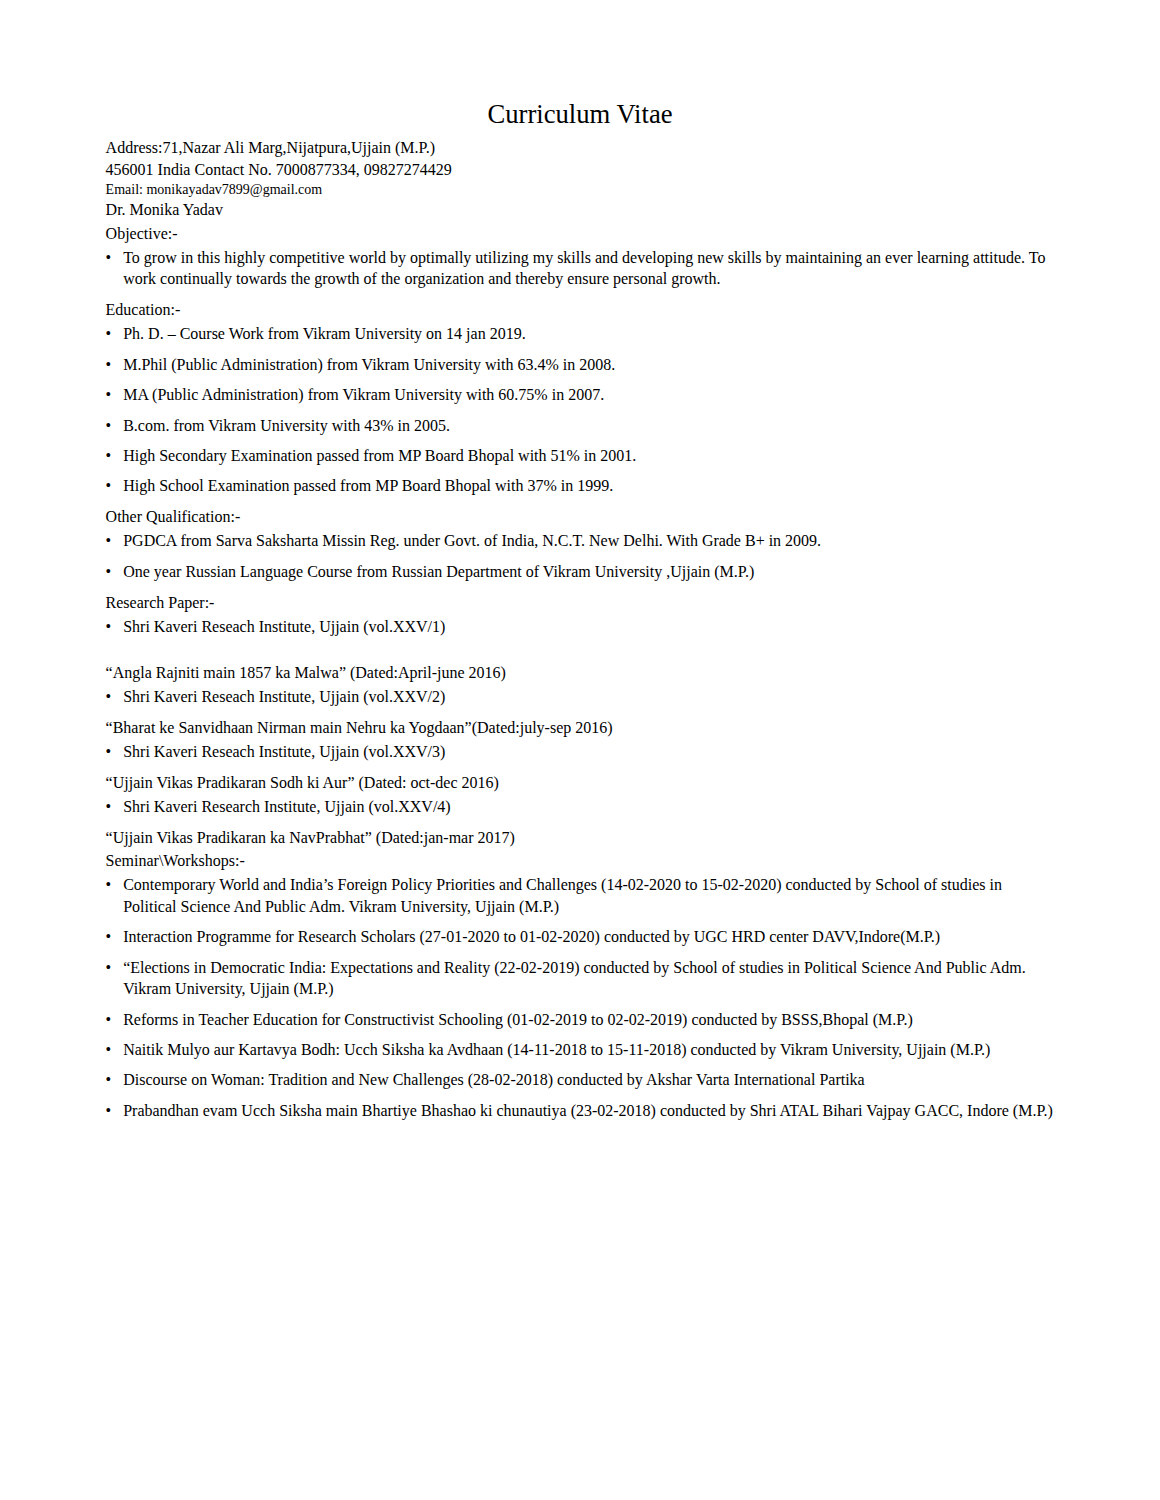Curriculum Vitae
Address:71,Nazar Ali Marg,Nijatpura,Ujjain (M.P.)
456001 India Contact No. 7000877334, 09827274429
Email: monikayadav7899@gmail.com
Dr. Monika Yadav
Objective:-
To grow in this highly competitive world by optimally utilizing my skills and developing new skills by maintaining an ever learning attitude. To work continually towards the growth of the organization and thereby ensure personal growth.
Education:-
Ph. D. – Course Work from Vikram University on 14 jan 2019.
M.Phil (Public Administration) from Vikram University with 63.4% in 2008.
MA (Public Administration) from Vikram University with 60.75% in 2007.
B.com. from Vikram University with 43% in 2005.
High Secondary Examination passed from MP Board Bhopal with 51% in 2001.
High School Examination passed from MP Board Bhopal with 37% in 1999.
Other Qualification:-
PGDCA from Sarva Saksharta Missin Reg. under Govt. of India, N.C.T. New Delhi. With Grade B+ in 2009.
One year Russian Language Course from Russian Department of Vikram University ,Ujjain (M.P.)
Research Paper:-
Shri Kaveri Reseach Institute, Ujjain (vol.XXV/1)
“Angla Rajniti main 1857 ka Malwa” (Dated:April-june 2016)
Shri Kaveri Reseach Institute, Ujjain (vol.XXV/2)
“Bharat ke Sanvidhaan Nirman main Nehru ka Yogdaan”(Dated:july-sep 2016)
Shri Kaveri Reseach Institute, Ujjain (vol.XXV/3)
“Ujjain Vikas Pradikaran Sodh ki Aur” (Dated: oct-dec 2016)
Shri Kaveri Research Institute, Ujjain (vol.XXV/4)
“Ujjain Vikas Pradikaran ka NavPrabhat” (Dated:jan-mar 2017)
Seminar\Workshops:-
Contemporary World and India’s Foreign Policy Priorities and Challenges (14-02-2020 to 15-02-2020) conducted by School of studies in Political Science And Public Adm. Vikram University, Ujjain (M.P.)
Interaction Programme for Research Scholars (27-01-2020 to 01-02-2020) conducted by UGC HRD center DAVV,Indore(M.P.)
“Elections in Democratic India: Expectations and Reality (22-02-2019) conducted by School of studies in Political Science And Public Adm. Vikram University, Ujjain (M.P.)
Reforms in Teacher Education for Constructivist Schooling (01-02-2019 to 02-02-2019) conducted by BSSS,Bhopal (M.P.)
Naitik Mulyo aur Kartavya Bodh: Ucch Siksha ka Avdhaan (14-11-2018 to 15-11-2018) conducted by Vikram University, Ujjain (M.P.)
Discourse on Woman: Tradition and New Challenges (28-02-2018) conducted by Akshar Varta International Partika
Prabandhan evam Ucch Siksha main Bhartiye Bhashao ki chunautiya (23-02-2018) conducted by Shri ATAL Bihari Vajpay GACC, Indore (M.P.)